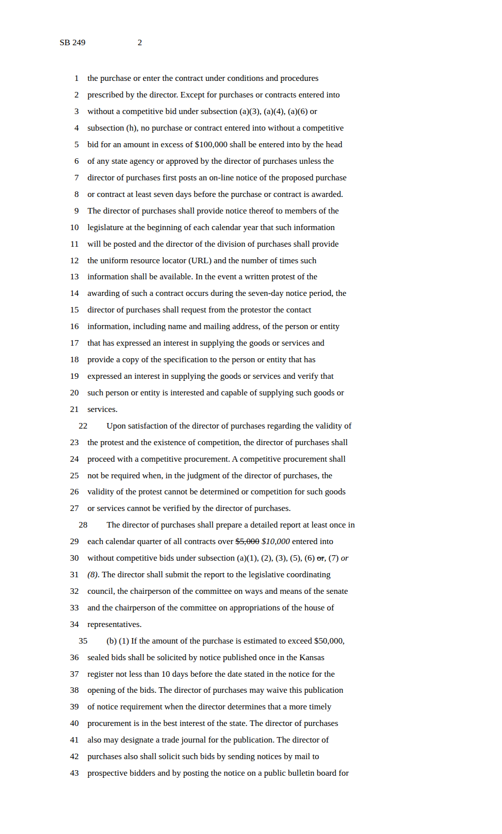SB 249 2
the purchase or enter the contract under conditions and procedures
prescribed by the director. Except for purchases or contracts entered into
without a competitive bid under subsection (a)(3), (a)(4), (a)(6) or
subsection (h), no purchase or contract entered into without a competitive
bid for an amount in excess of $100,000 shall be entered into by the head
of any state agency or approved by the director of purchases unless the
director of purchases first posts an on-line notice of the proposed purchase
or contract at least seven days before the purchase or contract is awarded.
The director of purchases shall provide notice thereof to members of the
legislature at the beginning of each calendar year that such information
will be posted and the director of the division of purchases shall provide
the uniform resource locator (URL) and the number of times such
information shall be available. In the event a written protest of the
awarding of such a contract occurs during the seven-day notice period, the
director of purchases shall request from the protestor the contact
information, including name and mailing address, of the person or entity
that has expressed an interest in supplying the goods or services and
provide a copy of the specification to the person or entity that has
expressed an interest in supplying the goods or services and verify that
such person or entity is interested and capable of supplying such goods or
services.
Upon satisfaction of the director of purchases regarding the validity of
the protest and the existence of competition, the director of purchases shall
proceed with a competitive procurement. A competitive procurement shall
not be required when, in the judgment of the director of purchases, the
validity of the protest cannot be determined or competition for such goods
or services cannot be verified by the director of purchases.
The director of purchases shall prepare a detailed report at least once in
each calendar quarter of all contracts over $5,000 $10,000 entered into
without competitive bids under subsection (a)(1), (2), (3), (5), (6) or, (7) or
(8). The director shall submit the report to the legislative coordinating
council, the chairperson of the committee on ways and means of the senate
and the chairperson of the committee on appropriations of the house of
representatives.
(b) (1) If the amount of the purchase is estimated to exceed $50,000,
sealed bids shall be solicited by notice published once in the Kansas
register not less than 10 days before the date stated in the notice for the
opening of the bids. The director of purchases may waive this publication
of notice requirement when the director determines that a more timely
procurement is in the best interest of the state. The director of purchases
also may designate a trade journal for the publication. The director of
purchases also shall solicit such bids by sending notices by mail to
prospective bidders and by posting the notice on a public bulletin board for